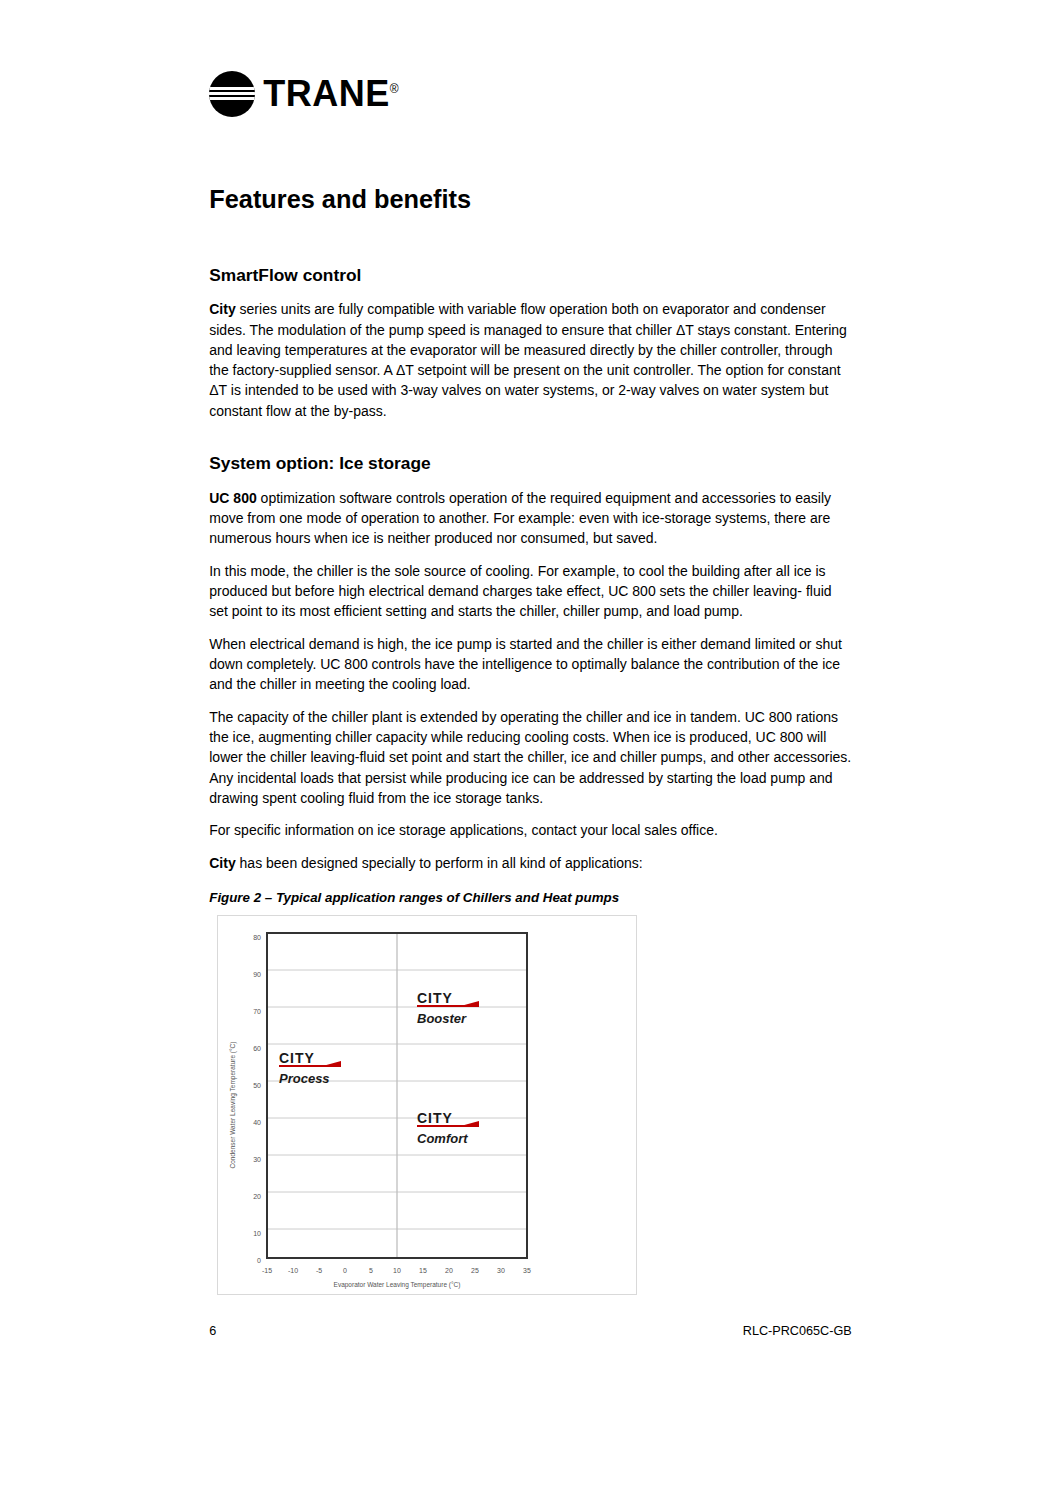TRANE®
Features and benefits
SmartFlow control
City series units are fully compatible with variable flow operation both on evaporator and condenser sides. The modulation of the pump speed is managed to ensure that chiller ΔT stays constant. Entering and leaving temperatures at the evaporator will be measured directly by the chiller controller, through the factory-supplied sensor. A ΔT setpoint will be present on the unit controller. The option for constant ΔT is intended to be used with 3-way valves on water systems, or 2-way valves on water system but constant flow at the by-pass.
System option: Ice storage
UC 800 optimization software controls operation of the required equipment and accessories to easily move from one mode of operation to another. For example: even with ice-storage systems, there are numerous hours when ice is neither produced nor consumed, but saved.
In this mode, the chiller is the sole source of cooling. For example, to cool the building after all ice is produced but before high electrical demand charges take effect, UC 800 sets the chiller leaving- fluid set point to its most efficient setting and starts the chiller, chiller pump, and load pump.
When electrical demand is high, the ice pump is started and the chiller is either demand limited or shut down completely. UC 800 controls have the intelligence to optimally balance the contribution of the ice and the chiller in meeting the cooling load.
The capacity of the chiller plant is extended by operating the chiller and ice in tandem. UC 800 rations the ice, augmenting chiller capacity while reducing cooling costs. When ice is produced, UC 800 will lower the chiller leaving-fluid set point and start the chiller, ice and chiller pumps, and other accessories. Any incidental loads that persist while producing ice can be addressed by starting the load pump and drawing spent cooling fluid from the ice storage tanks.
For specific information on ice storage applications, contact your local sales office.
City has been designed specially to perform in all kind of applications:
Figure 2 – Typical application ranges of Chillers and Heat pumps
80 90 70 60 50 40 30 20 10 0 Condenser Water Leaving Temperature (°C) -15 -10 -5 0 5 10 15 20 25 30 35 Evaporator Water Leaving Temperature (°C) CITY Booster CITY Process CITY Comfort
6
RLC-PRC065C-GB